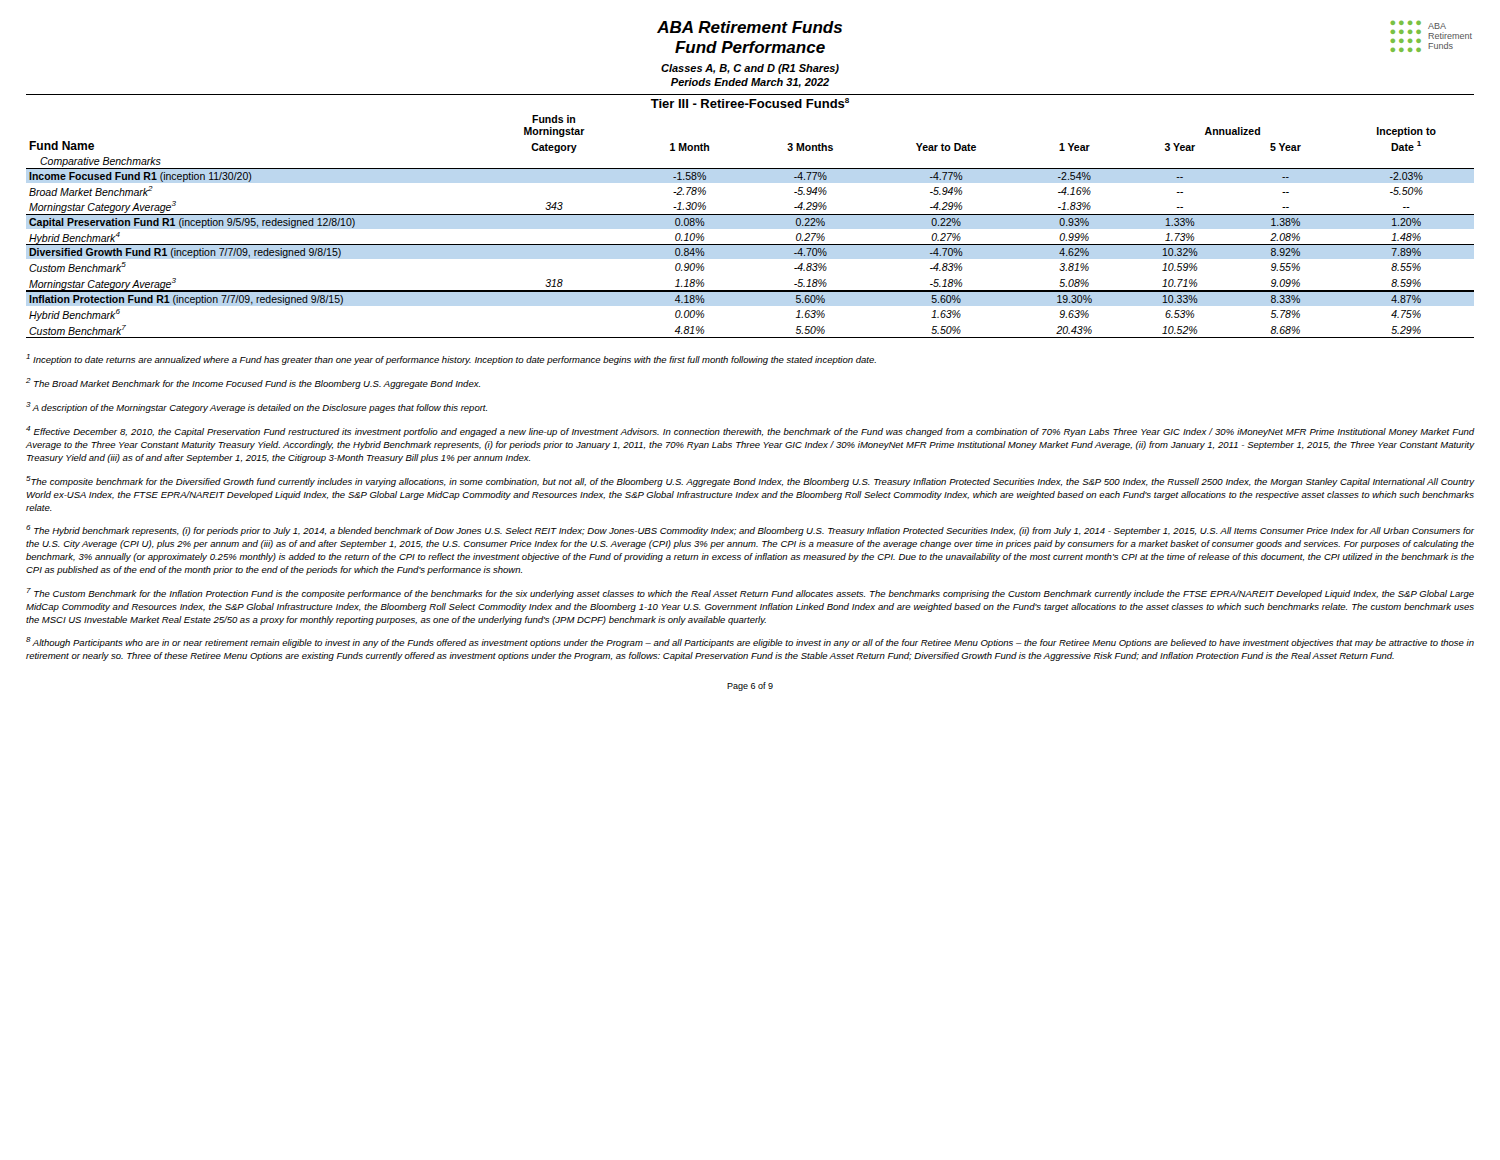| ●●●● ●●●● ●●●● ●●●● | ABA Retirement Funds |
ABA Retirement Funds
Fund Performance
Classes A, B, C and D (R1 Shares)
Periods Ended March 31, 2022
| Tier III - Retiree-Focused Funds 8 |
| Fund Name | Funds in Morningstar | | Annualized | Inception to |
| Category | 1 Month | 3 Months | Year to Date | 1 Year | 3 Year | 5 Year | Date 1 |
| Comparative Benchmarks | |
| Income Focused Fund R1 (inception 11/30/20) | | -1.58% | -4.77% | -4.77% | -2.54% | -- | -- | -2.03% |
| Broad Market Benchmark 2 | | -2.78% | -5.94% | -5.94% | -4.16% | -- | -- | -5.50% |
| Morningstar Category Average 3 | 343 | -1.30% | -4.29% | -4.29% | -1.83% | -- | -- | -- |
| Capital Preservation Fund R1 (inception 9/5/95, redesigned 12/8/10) | | 0.08% | 0.22% | 0.22% | 0.93% | 1.33% | 1.38% | 1.20% |
| Hybrid Benchmark 4 | | 0.10% | 0.27% | 0.27% | 0.99% | 1.73% | 2.08% | 1.48% |
| Diversified Growth Fund R1 (inception 7/7/09, redesigned 9/8/15) | | 0.84% | -4.70% | -4.70% | 4.62% | 10.32% | 8.92% | 7.89% |
| Custom Benchmark 5 | | 0.90% | -4.83% | -4.83% | 3.81% | 10.59% | 9.55% | 8.55% |
| Morningstar Category Average 3 | 318 | 1.18% | -5.18% | -5.18% | 5.08% | 10.71% | 9.09% | 8.59% |
| Inflation Protection Fund R1 (inception 7/7/09, redesigned 9/8/15) | | 4.18% | 5.60% | 5.60% | 19.30% | 10.33% | 8.33% | 4.87% |
| Hybrid Benchmark 6 | | 0.00% | 1.63% | 1.63% | 9.63% | 6.53% | 5.78% | 4.75% |
| Custom Benchmark 7 | | 4.81% | 5.50% | 5.50% | 20.43% | 10.52% | 8.68% | 5.29% |
1 Inception to date returns are annualized where a Fund has greater than one year of performance history. Inception to date performance begins with the first full month following the stated inception date.
2 The Broad Market Benchmark for the Income Focused Fund is the Bloomberg U.S. Aggregate Bond Index.
3 A description of the Morningstar Category Average is detailed on the Disclosure pages that follow this report.
4 Effective December 8, 2010, the Capital Preservation Fund restructured its investment portfolio and engaged a new line-up of Investment Advisors. In connection therewith, the benchmark of the Fund was changed from a combination of 70% Ryan Labs Three Year GIC Index / 30% iMoneyNet MFR Prime Institutional Money Market Fund Average to the Three Year Constant Maturity Treasury Yield. Accordingly, the Hybrid Benchmark represents, (i) for periods prior to January 1, 2011, the 70% Ryan Labs Three Year GIC Index / 30% iMoneyNet MFR Prime Institutional Money Market Fund Average, (ii) from January 1, 2011 - September 1, 2015, the Three Year Constant Maturity Treasury Yield and (iii) as of and after September 1, 2015, the Citigroup 3-Month Treasury Bill plus 1% per annum Index.
5The composite benchmark for the Diversified Growth fund currently includes in varying allocations, in some combination, but not all, of the Bloomberg U.S. Aggregate Bond Index, the Bloomberg U.S. Treasury Inflation Protected Securities Index, the S&P 500 Index, the Russell 2500 Index, the Morgan Stanley Capital International All Country World ex-USA Index, the FTSE EPRA/NAREIT Developed Liquid Index, the S&P Global Large MidCap Commodity and Resources Index, the S&P Global Infrastructure Index and the Bloomberg Roll Select Commodity Index, which are weighted based on each Fund's target allocations to the respective asset classes to which such benchmarks relate.
6 The Hybrid benchmark represents, (i) for periods prior to July 1, 2014, a blended benchmark of Dow Jones U.S. Select REIT Index; Dow Jones-UBS Commodity Index; and Bloomberg U.S. Treasury Inflation Protected Securities Index, (ii) from July 1, 2014 - September 1, 2015, U.S. All Items Consumer Price Index for All Urban Consumers for the U.S. City Average (CPI U), plus 2% per annum and (iii) as of and after September 1, 2015, the U.S. Consumer Price Index for the U.S. Average (CPI) plus 3% per annum. The CPI is a measure of the average change over time in prices paid by consumers for a market basket of consumer goods and services. For purposes of calculating the benchmark, 3% annually (or approximately 0.25% monthly) is added to the return of the CPI to reflect the investment objective of the Fund of providing a return in excess of inflation as measured by the CPI. Due to the unavailability of the most current month's CPI at the time of release of this document, the CPI utilized in the benchmark is the CPI as published as of the end of the month prior to the end of the periods for which the Fund's performance is shown.
7 The Custom Benchmark for the Inflation Protection Fund is the composite performance of the benchmarks for the six underlying asset classes to which the Real Asset Return Fund allocates assets. The benchmarks comprising the Custom Benchmark currently include the FTSE EPRA/NAREIT Developed Liquid Index, the S&P Global Large MidCap Commodity and Resources Index, the S&P Global Infrastructure Index, the Bloomberg Roll Select Commodity Index and the Bloomberg 1-10 Year U.S. Government Inflation Linked Bond Index and are weighted based on the Fund's target allocations to the asset classes to which such benchmarks relate. The custom benchmark uses the MSCI US Investable Market Real Estate 25/50 as a proxy for monthly reporting purposes, as one of the underlying fund's (JPM DCPF) benchmark is only available quarterly.
8 Although Participants who are in or near retirement remain eligible to invest in any of the Funds offered as investment options under the Program – and all Participants are eligible to invest in any or all of the four Retiree Menu Options – the four Retiree Menu Options are believed to have investment objectives that may be attractive to those in retirement or nearly so. Three of these Retiree Menu Options are existing Funds currently offered as investment options under the Program, as follows: Capital Preservation Fund is the Stable Asset Return Fund; Diversified Growth Fund is the Aggressive Risk Fund; and Inflation Protection Fund is the Real Asset Return Fund.
Page 6 of 9